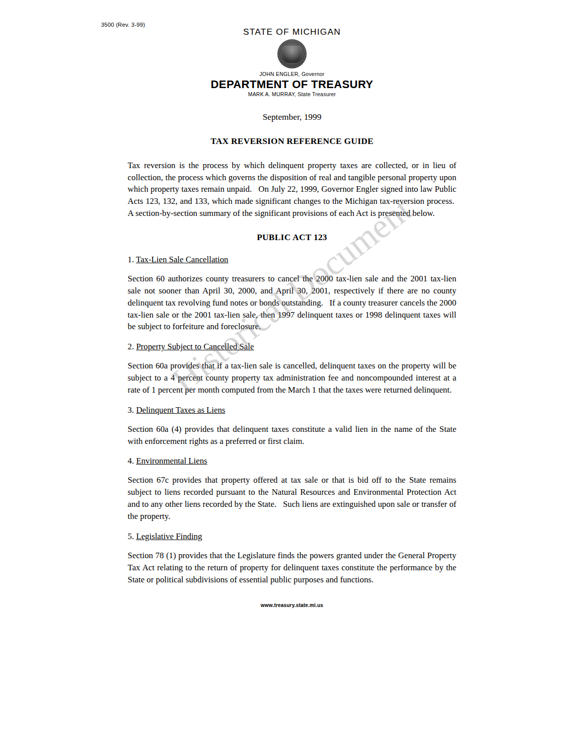3500 (Rev. 3-99)
STATE OF MICHIGAN
JOHN ENGLER, Governor
DEPARTMENT OF TREASURY
MARK A. MURRAY, State Treasurer
September, 1999
TAX REVERSION REFERENCE GUIDE
Historical Document
Tax reversion is the process by which delinquent property taxes are collected, or in lieu of collection, the process which governs the disposition of real and tangible personal property upon which property taxes remain unpaid. On July 22, 1999, Governor Engler signed into law Public Acts 123, 132, and 133, which made significant changes to the Michigan tax-reversion process. A section-by-section summary of the significant provisions of each Act is presented below.
PUBLIC ACT 123
1. Tax-Lien Sale Cancellation
Section 60 authorizes county treasurers to cancel the 2000 tax-lien sale and the 2001 tax-lien sale not sooner than April 30, 2000, and April 30, 2001, respectively if there are no county delinquent tax revolving fund notes or bonds outstanding. If a county treasurer cancels the 2000 tax-lien sale or the 2001 tax-lien sale, then 1997 delinquent taxes or 1998 delinquent taxes will be subject to forfeiture and foreclosure.
2. Property Subject to Cancelled Sale
Section 60a provides that if a tax-lien sale is cancelled, delinquent taxes on the property will be subject to a 4 percent county property tax administration fee and noncompounded interest at a rate of 1 percent per month computed from the March 1 that the taxes were returned delinquent.
3. Delinquent Taxes as Liens
Section 60a (4) provides that delinquent taxes constitute a valid lien in the name of the State with enforcement rights as a preferred or first claim.
4. Environmental Liens
Section 67c provides that property offered at tax sale or that is bid off to the State remains subject to liens recorded pursuant to the Natural Resources and Environmental Protection Act and to any other liens recorded by the State. Such liens are extinguished upon sale or transfer of the property.
5. Legislative Finding
Section 78 (1) provides that the Legislature finds the powers granted under the General Property Tax Act relating to the return of property for delinquent taxes constitute the performance by the State or political subdivisions of essential public purposes and functions.
www.treasury.state.mi.us